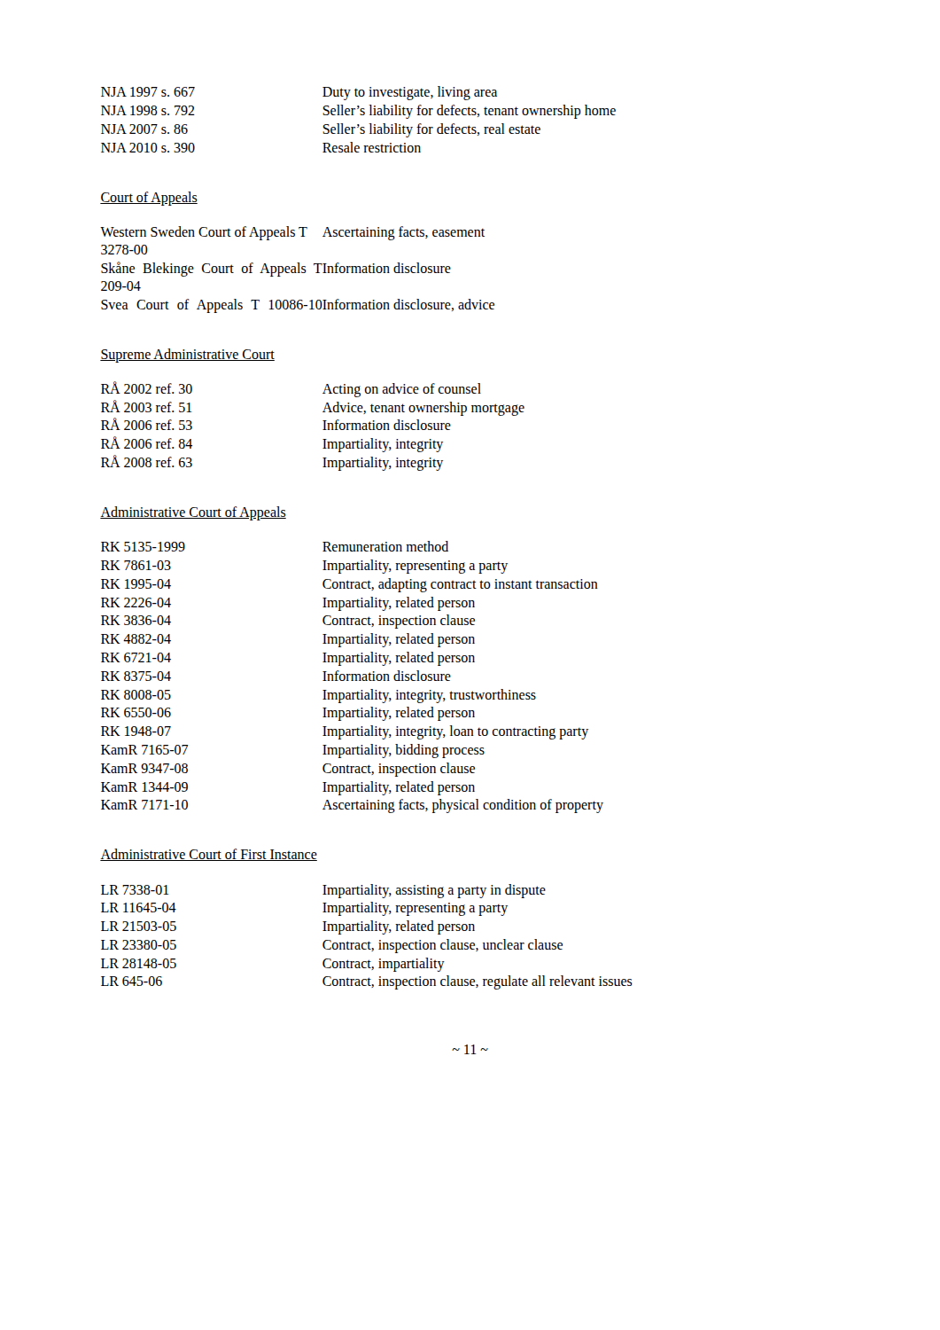| NJA 1997 s. 667 | Duty to investigate, living area |
| NJA 1998 s. 792 | Seller’s liability for defects, tenant ownership home |
| NJA 2007 s. 86 | Seller’s liability for defects, real estate |
| NJA 2010 s. 390 | Resale restriction |
Court of Appeals
| Western Sweden Court of Appeals T 3278-00 | Ascertaining facts, easement |
| Skåne Blekinge Court of Appeals T 209-04 | Information disclosure |
| Svea Court of Appeals T 10086-10 | Information disclosure, advice |
Supreme Administrative Court
| RÅ 2002 ref. 30 | Acting on advice of counsel |
| RÅ 2003 ref. 51 | Advice, tenant ownership mortgage |
| RÅ 2006 ref. 53 | Information disclosure |
| RÅ 2006 ref. 84 | Impartiality, integrity |
| RÅ 2008 ref. 63 | Impartiality, integrity |
Administrative Court of Appeals
| RK 5135-1999 | Remuneration method |
| RK 7861-03 | Impartiality, representing a party |
| RK 1995-04 | Contract, adapting contract to instant transaction |
| RK 2226-04 | Impartiality, related person |
| RK 3836-04 | Contract, inspection clause |
| RK 4882-04 | Impartiality, related person |
| RK 6721-04 | Impartiality, related person |
| RK 8375-04 | Information disclosure |
| RK 8008-05 | Impartiality, integrity, trustworthiness |
| RK 6550-06 | Impartiality, related person |
| RK 1948-07 | Impartiality, integrity, loan to contracting party |
| KamR 7165-07 | Impartiality, bidding process |
| KamR 9347-08 | Contract, inspection clause |
| KamR 1344-09 | Impartiality, related person |
| KamR 7171-10 | Ascertaining facts, physical condition of property |
Administrative Court of First Instance
| LR 7338-01 | Impartiality, assisting a party in dispute |
| LR 11645-04 | Impartiality, representing a party |
| LR 21503-05 | Impartiality, related person |
| LR 23380-05 | Contract, inspection clause, unclear clause |
| LR 28148-05 | Contract, impartiality |
| LR 645-06 | Contract, inspection clause, regulate all relevant issues |
~ 11 ~